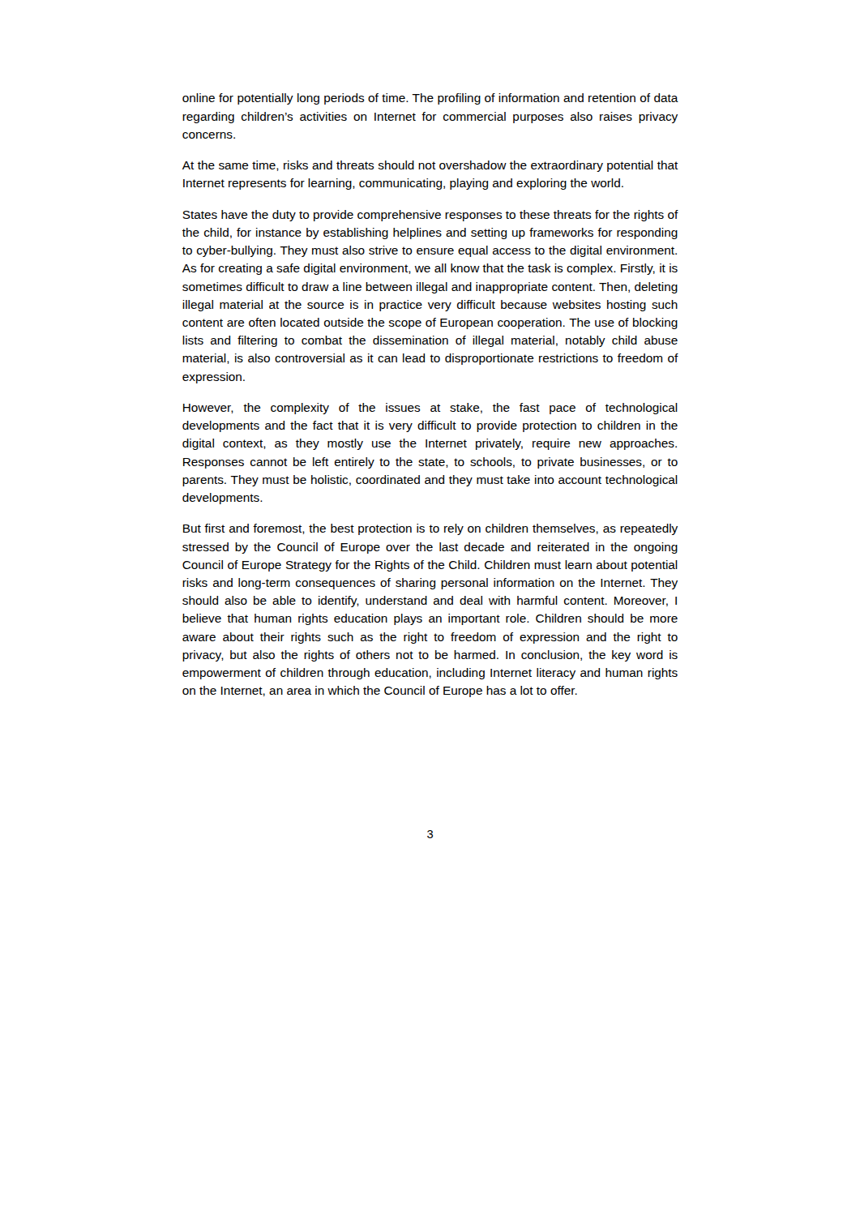online for potentially long periods of time. The profiling of information and retention of data regarding children’s activities on Internet for commercial purposes also raises privacy concerns.
At the same time, risks and threats should not overshadow the extraordinary potential that Internet represents for learning, communicating, playing and exploring the world.
States have the duty to provide comprehensive responses to these threats for the rights of the child, for instance by establishing helplines and setting up frameworks for responding to cyber-bullying. They must also strive to ensure equal access to the digital environment. As for creating a safe digital environment, we all know that the task is complex. Firstly, it is sometimes difficult to draw a line between illegal and inappropriate content. Then, deleting illegal material at the source is in practice very difficult because websites hosting such content are often located outside the scope of European cooperation. The use of blocking lists and filtering to combat the dissemination of illegal material, notably child abuse material, is also controversial as it can lead to disproportionate restrictions to freedom of expression.
However, the complexity of the issues at stake, the fast pace of technological developments and the fact that it is very difficult to provide protection to children in the digital context, as they mostly use the Internet privately, require new approaches. Responses cannot be left entirely to the state, to schools, to private businesses, or to parents. They must be holistic, coordinated and they must take into account technological developments.
But first and foremost, the best protection is to rely on children themselves, as repeatedly stressed by the Council of Europe over the last decade and reiterated in the ongoing Council of Europe Strategy for the Rights of the Child. Children must learn about potential risks and long-term consequences of sharing personal information on the Internet. They should also be able to identify, understand and deal with harmful content. Moreover, I believe that human rights education plays an important role. Children should be more aware about their rights such as the right to freedom of expression and the right to privacy, but also the rights of others not to be harmed. In conclusion, the key word is empowerment of children through education, including Internet literacy and human rights on the Internet, an area in which the Council of Europe has a lot to offer.
3